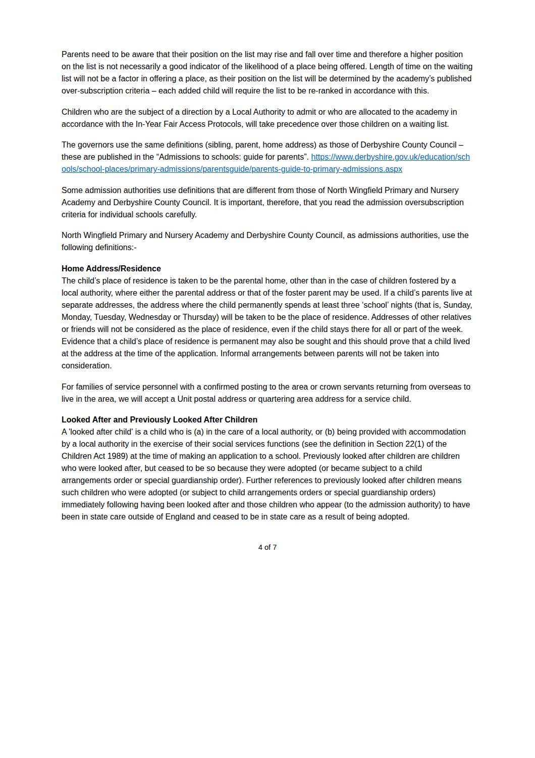Parents need to be aware that their position on the list may rise and fall over time and therefore a higher position on the list is not necessarily a good indicator of the likelihood of a place being offered. Length of time on the waiting list will not be a factor in offering a place, as their position on the list will be determined by the academy’s published over-subscription criteria – each added child will require the list to be re-ranked in accordance with this.
Children who are the subject of a direction by a Local Authority to admit or who are allocated to the academy in accordance with the In-Year Fair Access Protocols, will take precedence over those children on a waiting list.
The governors use the same definitions (sibling, parent, home address) as those of Derbyshire County Council – these are published in the “Admissions to schools: guide for parents”. https://www.derbyshire.gov.uk/education/schools/school-places/primary-admissions/parentsguide/parents-guide-to-primary-admissions.aspx
Some admission authorities use definitions that are different from those of North Wingfield Primary and Nursery Academy and Derbyshire County Council. It is important, therefore, that you read the admission oversubscription criteria for individual schools carefully.
North Wingfield Primary and Nursery Academy and Derbyshire County Council, as admissions authorities, use the following definitions:-
Home Address/Residence
The child’s place of residence is taken to be the parental home, other than in the case of children fostered by a local authority, where either the parental address or that of the foster parent may be used. If a child’s parents live at separate addresses, the address where the child permanently spends at least three ‘school’ nights (that is, Sunday, Monday, Tuesday, Wednesday or Thursday) will be taken to be the place of residence. Addresses of other relatives or friends will not be considered as the place of residence, even if the child stays there for all or part of the week. Evidence that a child’s place of residence is permanent may also be sought and this should prove that a child lived at the address at the time of the application. Informal arrangements between parents will not be taken into consideration.
For families of service personnel with a confirmed posting to the area or crown servants returning from overseas to live in the area, we will accept a Unit postal address or quartering area address for a service child.
Looked After and Previously Looked After Children
A 'looked after child' is a child who is (a) in the care of a local authority, or (b) being provided with accommodation by a local authority in the exercise of their social services functions (see the definition in Section 22(1) of the Children Act 1989) at the time of making an application to a school. Previously looked after children are children who were looked after, but ceased to be so because they were adopted (or became subject to a child arrangements order or special guardianship order). Further references to previously looked after children means such children who were adopted (or subject to child arrangements orders or special guardianship orders) immediately following having been looked after and those children who appear (to the admission authority) to have been in state care outside of England and ceased to be in state care as a result of being adopted.
4 of 7